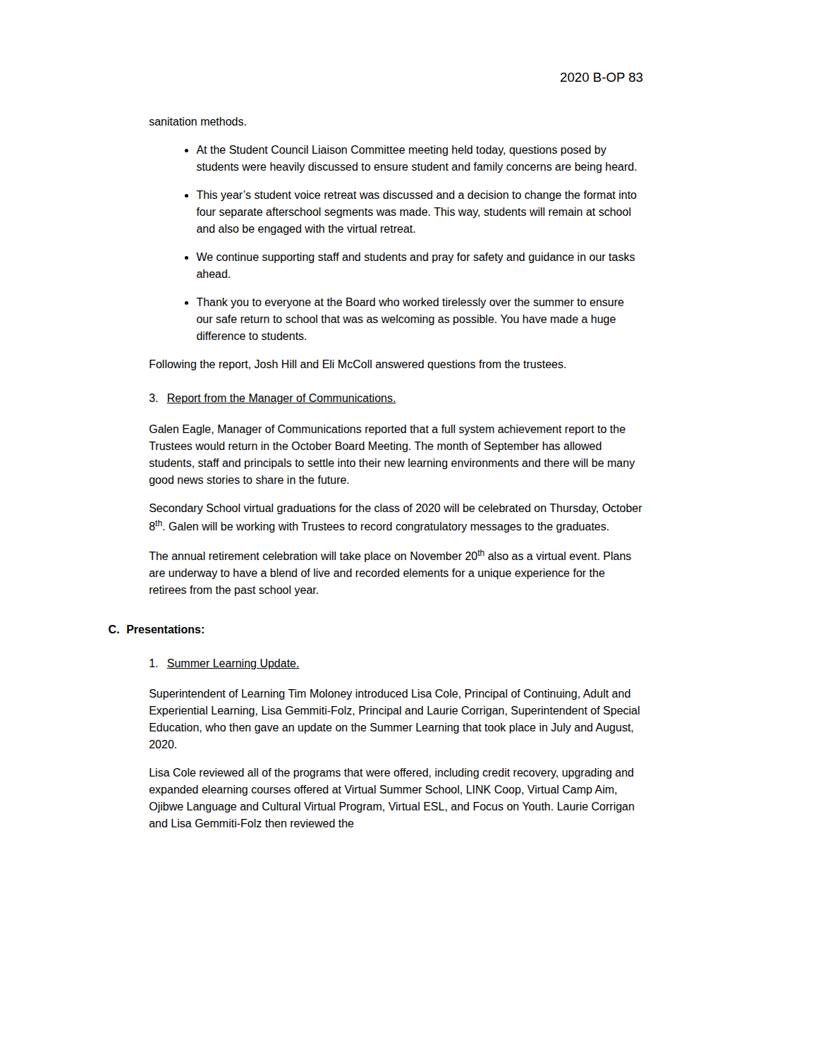2020 B-OP 83
sanitation methods.
At the Student Council Liaison Committee meeting held today, questions posed by students were heavily discussed to ensure student and family concerns are being heard.
This year’s student voice retreat was discussed and a decision to change the format into four separate afterschool segments was made. This way, students will remain at school and also be engaged with the virtual retreat.
We continue supporting staff and students and pray for safety and guidance in our tasks ahead.
Thank you to everyone at the Board who worked tirelessly over the summer to ensure our safe return to school that was as welcoming as possible. You have made a huge difference to students.
Following the report, Josh Hill and Eli McColl answered questions from the trustees.
3. Report from the Manager of Communications.
Galen Eagle, Manager of Communications reported that a full system achievement report to the Trustees would return in the October Board Meeting. The month of September has allowed students, staff and principals to settle into their new learning environments and there will be many good news stories to share in the future.
Secondary School virtual graduations for the class of 2020 will be celebrated on Thursday, October 8th. Galen will be working with Trustees to record congratulatory messages to the graduates.
The annual retirement celebration will take place on November 20th also as a virtual event. Plans are underway to have a blend of live and recorded elements for a unique experience for the retirees from the past school year.
C. Presentations:
1. Summer Learning Update.
Superintendent of Learning Tim Moloney introduced Lisa Cole, Principal of Continuing, Adult and Experiential Learning, Lisa Gemmiti-Folz, Principal and Laurie Corrigan, Superintendent of Special Education, who then gave an update on the Summer Learning that took place in July and August, 2020.
Lisa Cole reviewed all of the programs that were offered, including credit recovery, upgrading and expanded elearning courses offered at Virtual Summer School, LINK Coop, Virtual Camp Aim, Ojibwe Language and Cultural Virtual Program, Virtual ESL, and Focus on Youth. Laurie Corrigan and Lisa Gemmiti-Folz then reviewed the